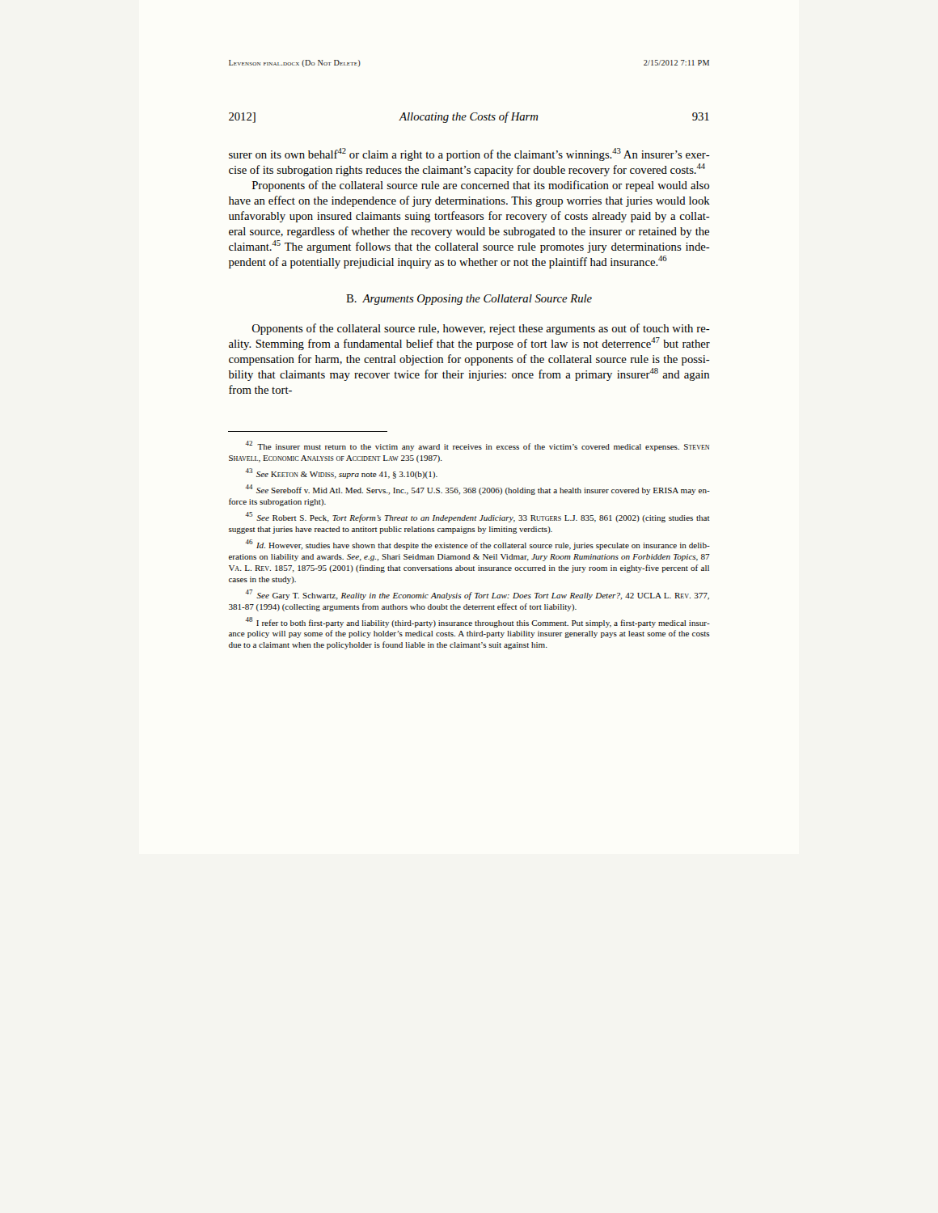Levenson final.docx (Do Not Delete) 2/15/2012 7:11 PM
2012] Allocating the Costs of Harm 931
surer on its own behalf42 or claim a right to a portion of the claimant’s winnings.43 An insurer’s exercise of its subrogation rights reduces the claimant’s capacity for double recovery for covered costs.44
Proponents of the collateral source rule are concerned that its modification or repeal would also have an effect on the independence of jury determinations. This group worries that juries would look unfavorably upon insured claimants suing tortfeasors for recovery of costs already paid by a collateral source, regardless of whether the recovery would be subrogated to the insurer or retained by the claimant.45 The argument follows that the collateral source rule promotes jury determinations independent of a potentially prejudicial inquiry as to whether or not the plaintiff had insurance.46
B. Arguments Opposing the Collateral Source Rule
Opponents of the collateral source rule, however, reject these arguments as out of touch with reality. Stemming from a fundamental belief that the purpose of tort law is not deterrence47 but rather compensation for harm, the central objection for opponents of the collateral source rule is the possibility that claimants may recover twice for their injuries: once from a primary insurer48 and again from the tort-
42 The insurer must return to the victim any award it receives in excess of the victim’s covered medical expenses. Steven Shavell, Economic Analysis of Accident Law 235 (1987).
43 See Keeton & Widiss, supra note 41, § 3.10(b)(1).
44 See Sereboff v. Mid Atl. Med. Servs., Inc., 547 U.S. 356, 368 (2006) (holding that a health insurer covered by ERISA may enforce its subrogation right).
45 See Robert S. Peck, Tort Reform’s Threat to an Independent Judiciary, 33 Rutgers L.J. 835, 861 (2002) (citing studies that suggest that juries have reacted to antitort public relations campaigns by limiting verdicts).
46 Id. However, studies have shown that despite the existence of the collateral source rule, juries speculate on insurance in deliberations on liability and awards. See, e.g., Shari Seidman Diamond & Neil Vidmar, Jury Room Ruminations on Forbidden Topics, 87 Va. L. Rev. 1857, 1875-95 (2001) (finding that conversations about insurance occurred in the jury room in eighty-five percent of all cases in the study).
47 See Gary T. Schwartz, Reality in the Economic Analysis of Tort Law: Does Tort Law Really Deter?, 42 UCLA L. Rev. 377, 381-87 (1994) (collecting arguments from authors who doubt the deterrent effect of tort liability).
48 I refer to both first-party and liability (third-party) insurance throughout this Comment. Put simply, a first-party medical insurance policy will pay some of the policy holder’s medical costs. A third-party liability insurer generally pays at least some of the costs due to a claimant when the policyholder is found liable in the claimant’s suit against him.